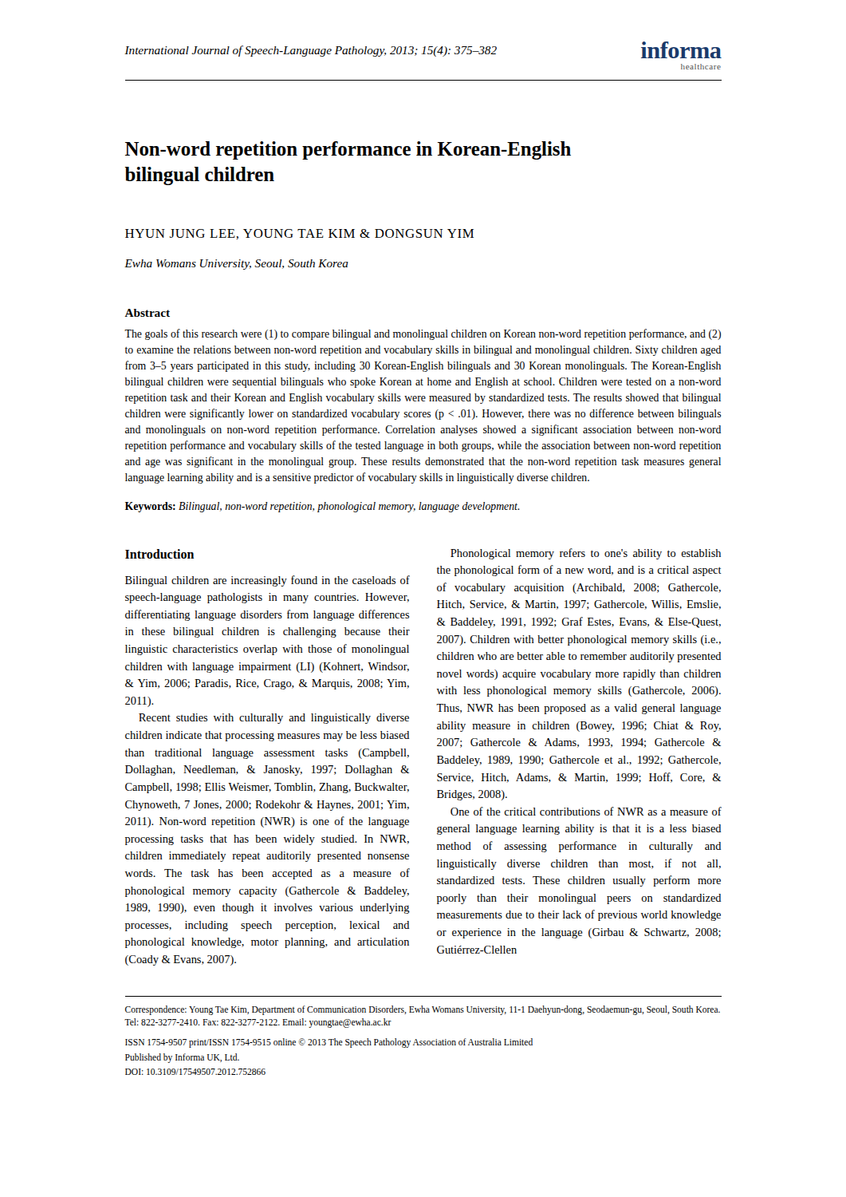International Journal of Speech-Language Pathology, 2013; 15(4): 375–382
informa
healthcare
Non-word repetition performance in Korean-English
bilingual children
HYUN JUNG LEE, YOUNG TAE KIM & DONGSUN YIM
Ewha Womans University, Seoul, South Korea
Abstract
The goals of this research were (1) to compare bilingual and monolingual children on Korean non-word repetition performance, and (2) to examine the relations between non-word repetition and vocabulary skills in bilingual and monolingual children. Sixty children aged from 3–5 years participated in this study, including 30 Korean-English bilinguals and 30 Korean monolinguals. The Korean-English bilingual children were sequential bilinguals who spoke Korean at home and English at school. Children were tested on a non-word repetition task and their Korean and English vocabulary skills were measured by standardized tests. The results showed that bilingual children were significantly lower on standardized vocabulary scores (p < .01). However, there was no difference between bilinguals and monolinguals on non-word repetition performance. Correlation analyses showed a significant association between non-word repetition performance and vocabulary skills of the tested language in both groups, while the association between non-word repetition and age was significant in the monolingual group. These results demonstrated that the non-word repetition task measures general language learning ability and is a sensitive predictor of vocabulary skills in linguistically diverse children.
Keywords: Bilingual, non-word repetition, phonological memory, language development.
Introduction
Bilingual children are increasingly found in the caseloads of speech-language pathologists in many countries. However, differentiating language disorders from language differences in these bilingual children is challenging because their linguistic characteristics overlap with those of monolingual children with language impairment (LI) (Kohnert, Windsor, & Yim, 2006; Paradis, Rice, Crago, & Marquis, 2008; Yim, 2011).
Recent studies with culturally and linguistically diverse children indicate that processing measures may be less biased than traditional language assessment tasks (Campbell, Dollaghan, Needleman, & Janosky, 1997; Dollaghan & Campbell, 1998; Ellis Weismer, Tomblin, Zhang, Buckwalter, Chynoweth, 7 Jones, 2000; Rodekohr & Haynes, 2001; Yim, 2011). Non-word repetition (NWR) is one of the language processing tasks that has been widely studied. In NWR, children immediately repeat auditorily presented nonsense words. The task has been accepted as a measure of phonological memory capacity (Gathercole & Baddeley, 1989, 1990), even though it involves various underlying processes, including speech perception, lexical and phonological knowledge, motor planning, and articulation (Coady & Evans, 2007).
Phonological memory refers to one's ability to establish the phonological form of a new word, and is a critical aspect of vocabulary acquisition (Archibald, 2008; Gathercole, Hitch, Service, & Martin, 1997; Gathercole, Willis, Emslie, & Baddeley, 1991, 1992; Graf Estes, Evans, & Else-Quest, 2007). Children with better phonological memory skills (i.e., children who are better able to remember auditorily presented novel words) acquire vocabulary more rapidly than children with less phonological memory skills (Gathercole, 2006). Thus, NWR has been proposed as a valid general language ability measure in children (Bowey, 1996; Chiat & Roy, 2007; Gathercole & Adams, 1993, 1994; Gathercole & Baddeley, 1989, 1990; Gathercole et al., 1992; Gathercole, Service, Hitch, Adams, & Martin, 1999; Hoff, Core, & Bridges, 2008).
One of the critical contributions of NWR as a measure of general language learning ability is that it is a less biased method of assessing performance in culturally and linguistically diverse children than most, if not all, standardized tests. These children usually perform more poorly than their monolingual peers on standardized measurements due to their lack of previous world knowledge or experience in the language (Girbau & Schwartz, 2008; Gutiérrez-Clellen
Correspondence: Young Tae Kim, Department of Communication Disorders, Ewha Womans University, 11-1 Daehyun-dong, Seodaemun-gu, Seoul, South Korea. Tel: 822-3277-2410. Fax: 822-3277-2122. Email: youngtae@ewha.ac.kr
ISSN 1754-9507 print/ISSN 1754-9515 online © 2013 The Speech Pathology Association of Australia Limited
Published by Informa UK, Ltd.
DOI: 10.3109/17549507.2012.752866